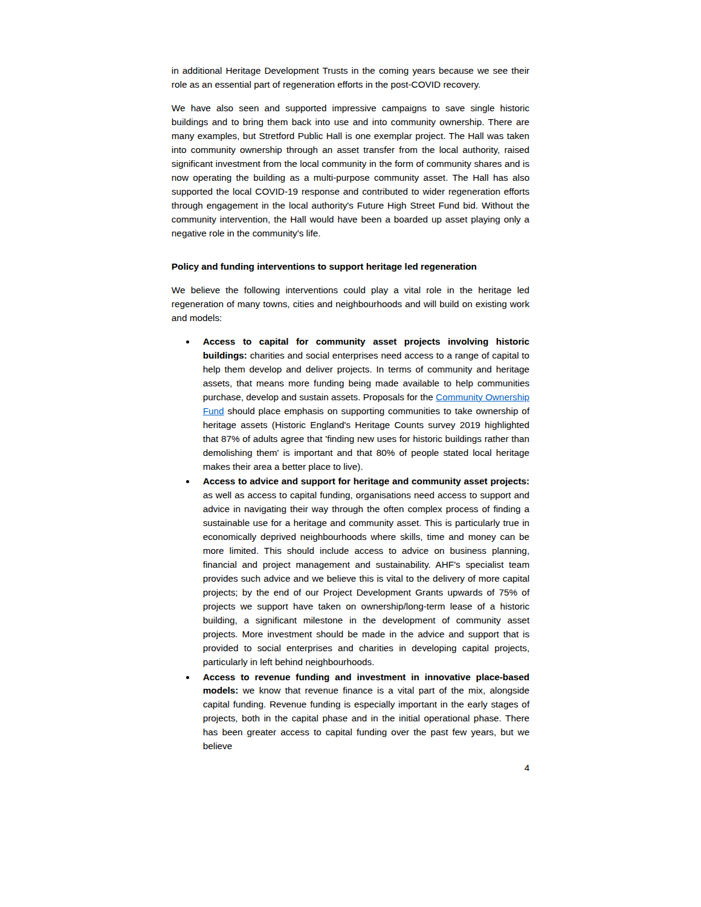in additional Heritage Development Trusts in the coming years because we see their role as an essential part of regeneration efforts in the post-COVID recovery.
We have also seen and supported impressive campaigns to save single historic buildings and to bring them back into use and into community ownership. There are many examples, but Stretford Public Hall is one exemplar project. The Hall was taken into community ownership through an asset transfer from the local authority, raised significant investment from the local community in the form of community shares and is now operating the building as a multi-purpose community asset. The Hall has also supported the local COVID-19 response and contributed to wider regeneration efforts through engagement in the local authority's Future High Street Fund bid. Without the community intervention, the Hall would have been a boarded up asset playing only a negative role in the community's life.
Policy and funding interventions to support heritage led regeneration
We believe the following interventions could play a vital role in the heritage led regeneration of many towns, cities and neighbourhoods and will build on existing work and models:
Access to capital for community asset projects involving historic buildings: charities and social enterprises need access to a range of capital to help them develop and deliver projects. In terms of community and heritage assets, that means more funding being made available to help communities purchase, develop and sustain assets. Proposals for the Community Ownership Fund should place emphasis on supporting communities to take ownership of heritage assets (Historic England's Heritage Counts survey 2019 highlighted that 87% of adults agree that 'finding new uses for historic buildings rather than demolishing them' is important and that 80% of people stated local heritage makes their area a better place to live).
Access to advice and support for heritage and community asset projects: as well as access to capital funding, organisations need access to support and advice in navigating their way through the often complex process of finding a sustainable use for a heritage and community asset. This is particularly true in economically deprived neighbourhoods where skills, time and money can be more limited. This should include access to advice on business planning, financial and project management and sustainability. AHF's specialist team provides such advice and we believe this is vital to the delivery of more capital projects; by the end of our Project Development Grants upwards of 75% of projects we support have taken on ownership/long-term lease of a historic building, a significant milestone in the development of community asset projects. More investment should be made in the advice and support that is provided to social enterprises and charities in developing capital projects, particularly in left behind neighbourhoods.
Access to revenue funding and investment in innovative place-based models: we know that revenue finance is a vital part of the mix, alongside capital funding. Revenue funding is especially important in the early stages of projects, both in the capital phase and in the initial operational phase. There has been greater access to capital funding over the past few years, but we believe
4